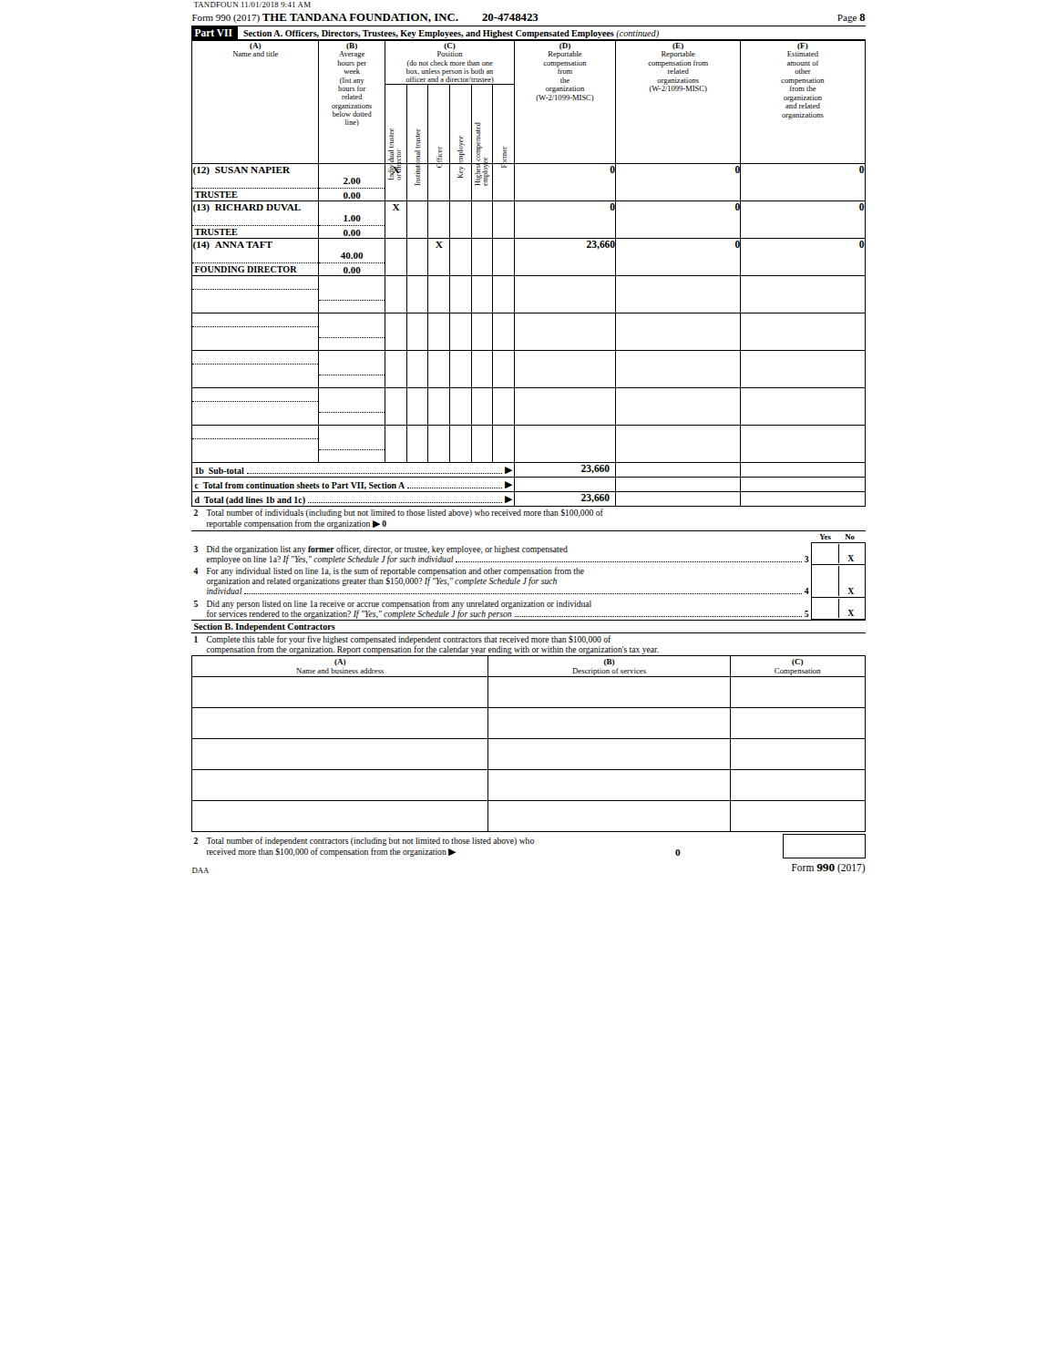TANDFOUN 11/01/2018 9:41 AM
Form 990 (2017) THE TANDANA FOUNDATION, INC.
20-4748423
Page 8
Part VII
Section A. Officers, Directors, Trustees, Key Employees, and Highest Compensated Employees (continued)
| (A) Name and title | (B) Average hours per week (list any hours for related organizations below dotted line) | (C) Position (do not check more than one box, unless person is both an officer and a director/trustee) | (D) Reportable compensation from the organization (W-2/1099-MISC) | (E) Reportable compensation from related organizations (W-2/1099-MISC) | (F) Estimated amount of other compensation from the organization and related organizations |
| Individual trustee or director | Institutional trustee | Officer | Key employee | Highest compensated employee | Former |
| (12) SUSAN NAPIER TRUSTEE | 2.00 0.00 | X | | | | | | 0 | 0 | 0 |
| (13) RICHARD DUVAL TRUSTEE | 1.00 0.00 | X | | | | | | 0 | 0 | 0 |
| (14) ANNA TAFT FOUNDING DIRECTOR | 40.00 0.00 | | | X | | | | 23,660 | 0 | 0 |
| 1b Sub-total ▶ | 23,660 | | |
| c Total from continuation sheets to Part VII, Section A ▶ | | | |
| d Total (add lines 1b and 1c) ▶ | 23,660 | | |
| 2 | Total number of individuals (including but not limited to those listed above) who received more than $100,000 of reportable compensation from the organization ▶ 0 | |
| | | Yes No |
| 3 | Did the organization list any former officer, director, or trustee, key employee, or highest compensated employee on line 1a? If "Yes," complete Schedule J for such individual 3 | X |
| 4 | For any individual listed on line 1a, is the sum of reportable compensation and other compensation from the organization and related organizations greater than $150,000? If "Yes," complete Schedule J for such individual 4 | X |
| 5 | Did any person listed on line 1a receive or accrue compensation from any unrelated organization or individual for services rendered to the organization? If "Yes," complete Schedule J for such person 5 | X |
Section B. Independent Contractors
| 1 | Complete this table for your five highest compensated independent contractors that received more than $100,000 of compensation from the organization. Report compensation for the calendar year ending with or within the organization's tax year. |
| (A) Name and business address | (B) Description of services | (C) Compensation |
| 2 | Total number of independent contractors (including but not limited to those listed above) who received more than $100,000 of compensation from the organization ▶ | 0 | |
DAA
Form 990 (2017)